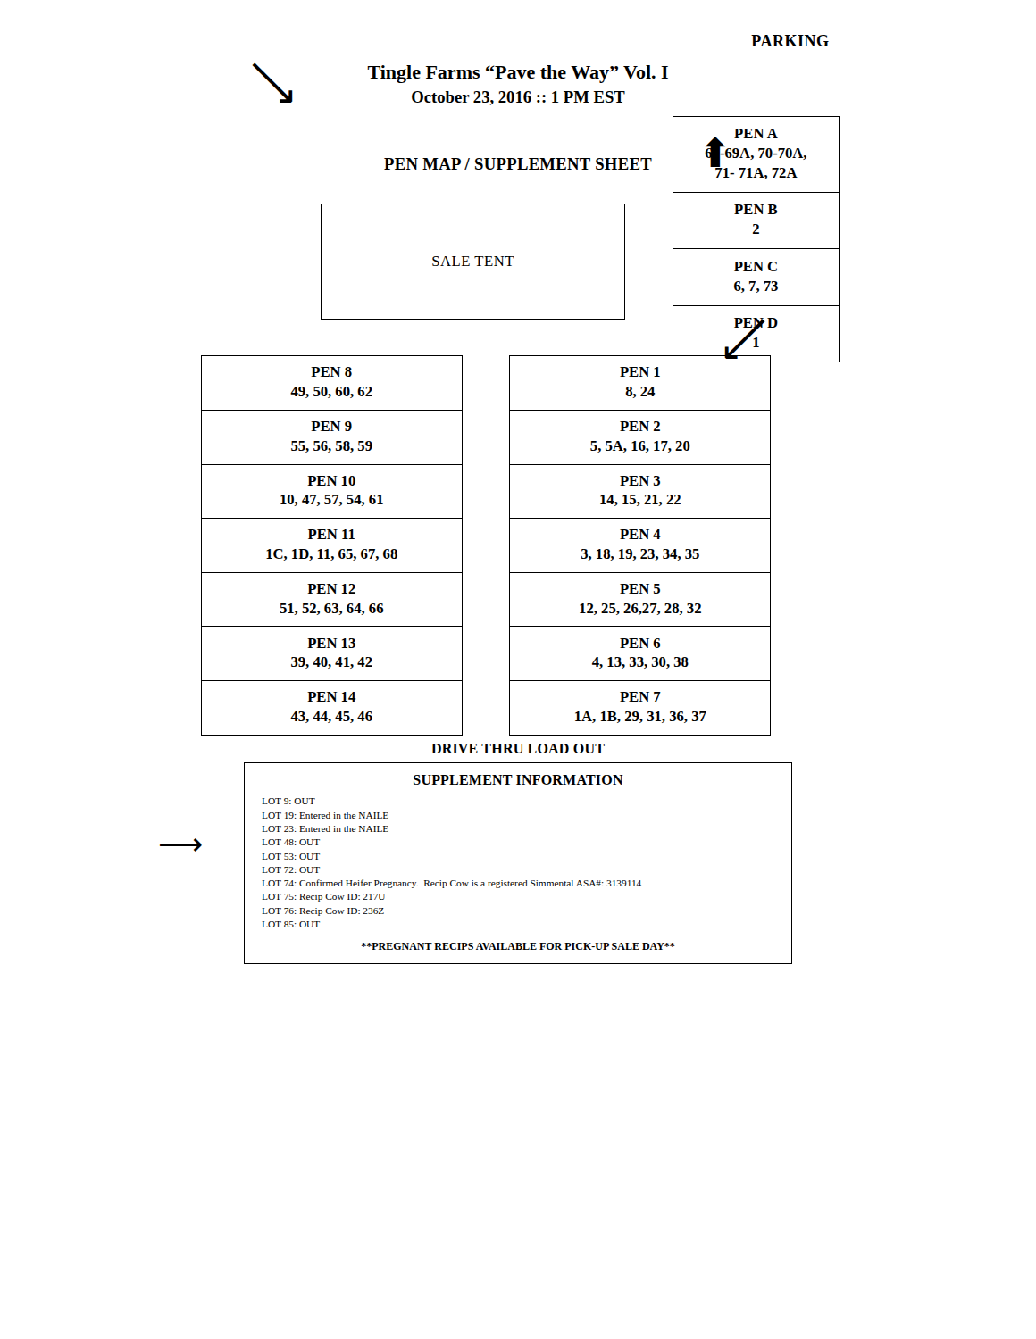PARKING
⟶
⬆
⟵
⟶
Tingle Farms “Pave the Way” Vol. I
October 23, 2016 :: 1 PM EST
PEN MAP / SUPPLEMENT SHEET
SALE TENT
PEN A 69-69A, 70-70A,
71- 71A, 72A
PEN B 2
PEN C 6, 7, 73
PEN D 1
PEN 849, 50, 60, 62
PEN 955, 56, 58, 59
PEN 1010, 47, 57, 54, 61
PEN 111C, 1D, 11, 65, 67, 68
PEN 1251, 52, 63, 64, 66
PEN 1339, 40, 41, 42
PEN 1443, 44, 45, 46
PEN 18, 24
PEN 25, 5A, 16, 17, 20
PEN 314, 15, 21, 22
PEN 43, 18, 19, 23, 34, 35
PEN 512, 25, 26,27, 28, 32
PEN 64, 13, 33, 30, 38
PEN 71A, 1B, 29, 31, 36, 37
DRIVE THRU LOAD OUT
SUPPLEMENT INFORMATION
LOT 9: OUT
LOT 19: Entered in the NAILE
LOT 23: Entered in the NAILE
LOT 48: OUT
LOT 53: OUT
LOT 72: OUT
LOT 74: Confirmed Heifer Pregnancy. Recip Cow is a registered Simmental ASA#: 3139114
LOT 75: Recip Cow ID: 217U
LOT 76: Recip Cow ID: 236Z
LOT 85: OUT
**PREGNANT RECIPS AVAILABLE FOR PICK-UP SALE DAY**